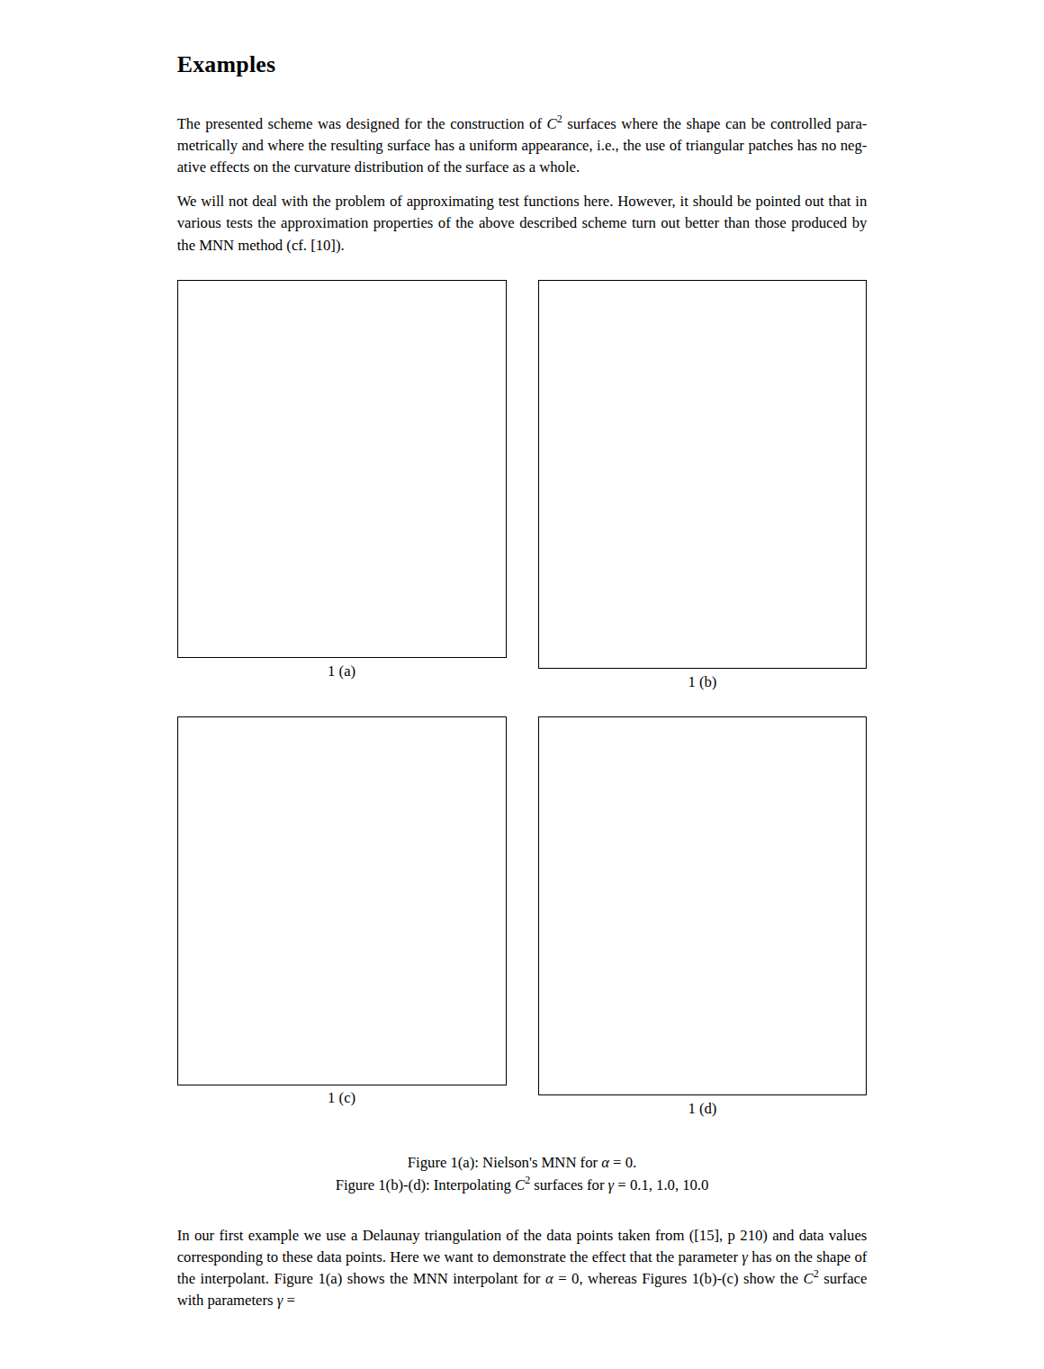Examples
The presented scheme was designed for the construction of C2 surfaces where the shape can be controlled parametrically and where the resulting surface has a uniform appearance, i.e., the use of triangular patches has no negative effects on the curvature distribution of the surface as a whole.
We will not deal with the problem of approximating test functions here. However, it should be pointed out that in various tests the approximation properties of the above described scheme turn out better than those produced by the MNN method (cf. [10]).
1 (a)
1 (b)
1 (c)
1 (d)
Figure 1(a): Nielson's MNN for α = 0.
Figure 1(b)-(d): Interpolating C2 surfaces for γ = 0.1, 1.0, 10.0
In our first example we use a Delaunay triangulation of the data points taken from ([15], p 210) and data values corresponding to these data points. Here we want to demonstrate the effect that the parameter γ has on the shape of the interpolant. Figure 1(a) shows the MNN interpolant for α = 0, whereas Figures 1(b)-(c) show the C2 surface with parameters γ =